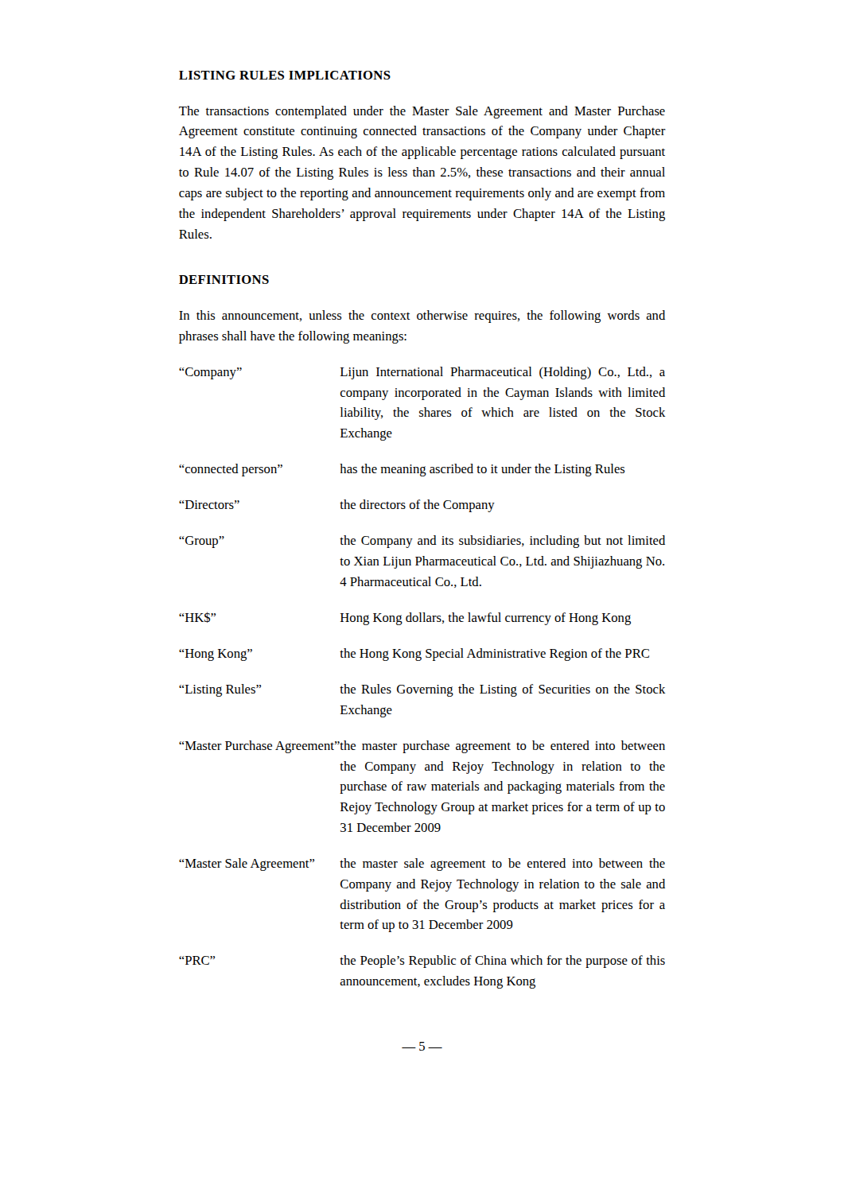LISTING RULES IMPLICATIONS
The transactions contemplated under the Master Sale Agreement and Master Purchase Agreement constitute continuing connected transactions of the Company under Chapter 14A of the Listing Rules. As each of the applicable percentage rations calculated pursuant to Rule 14.07 of the Listing Rules is less than 2.5%, these transactions and their annual caps are subject to the reporting and announcement requirements only and are exempt from the independent Shareholders’ approval requirements under Chapter 14A of the Listing Rules.
DEFINITIONS
In this announcement, unless the context otherwise requires, the following words and phrases shall have the following meanings:
| “Company” | Lijun International Pharmaceutical (Holding) Co., Ltd., a company incorporated in the Cayman Islands with limited liability, the shares of which are listed on the Stock Exchange |
| “connected person” | has the meaning ascribed to it under the Listing Rules |
| “Directors” | the directors of the Company |
| “Group” | the Company and its subsidiaries, including but not limited to Xian Lijun Pharmaceutical Co., Ltd. and Shijiazhuang No. 4 Pharmaceutical Co., Ltd. |
| “HK$” | Hong Kong dollars, the lawful currency of Hong Kong |
| “Hong Kong” | the Hong Kong Special Administrative Region of the PRC |
| “Listing Rules” | the Rules Governing the Listing of Securities on the Stock Exchange |
| “Master Purchase Agreement” | the master purchase agreement to be entered into between the Company and Rejoy Technology in relation to the purchase of raw materials and packaging materials from the Rejoy Technology Group at market prices for a term of up to 31 December 2009 |
| “Master Sale Agreement” | the master sale agreement to be entered into between the Company and Rejoy Technology in relation to the sale and distribution of the Group’s products at market prices for a term of up to 31 December 2009 |
| “PRC” | the People’s Republic of China which for the purpose of this announcement, excludes Hong Kong |
— 5 —